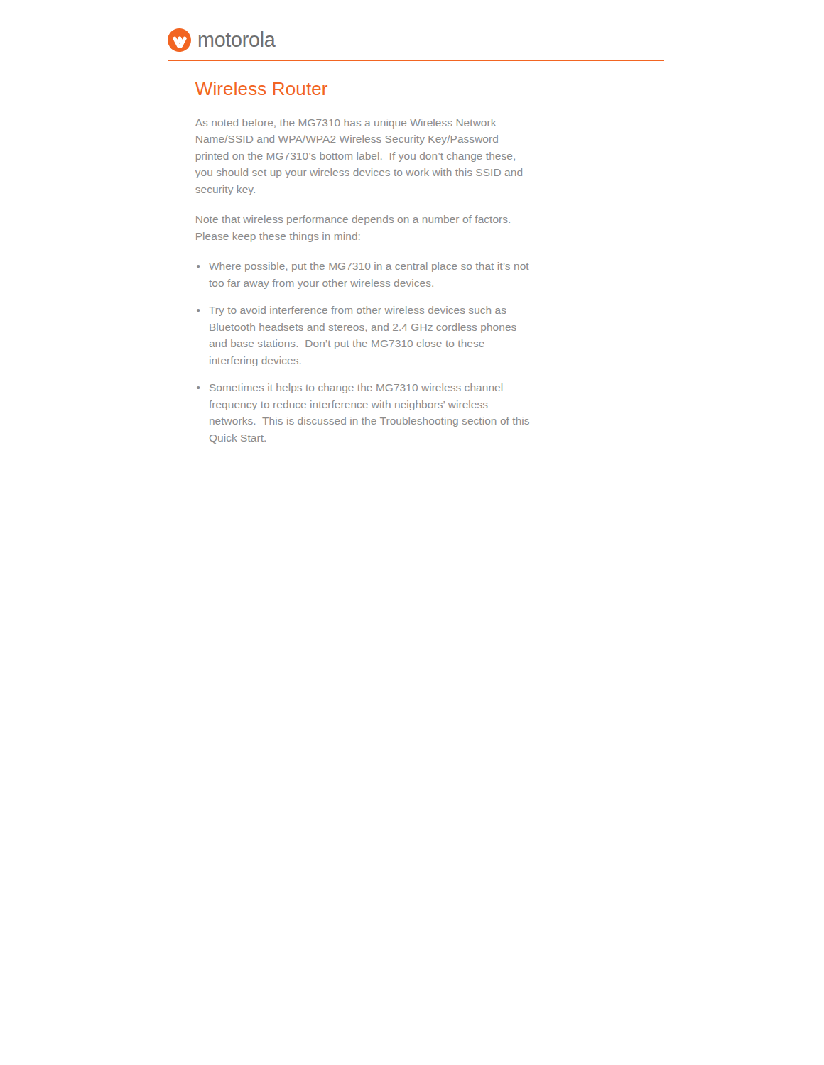motorola
Wireless Router
As noted before, the MG7310 has a unique Wireless Network Name/SSID and WPA/WPA2 Wireless Security Key/Password printed on the MG7310’s bottom label. If you don’t change these, you should set up your wireless devices to work with this SSID and security key.
Note that wireless performance depends on a number of factors. Please keep these things in mind:
Where possible, put the MG7310 in a central place so that it’s not too far away from your other wireless devices.
Try to avoid interference from other wireless devices such as Bluetooth headsets and stereos, and 2.4 GHz cordless phones and base stations. Don’t put the MG7310 close to these interfering devices.
Sometimes it helps to change the MG7310 wireless channel frequency to reduce interference with neighbors’ wireless networks. This is discussed in the Troubleshooting section of this Quick Start.